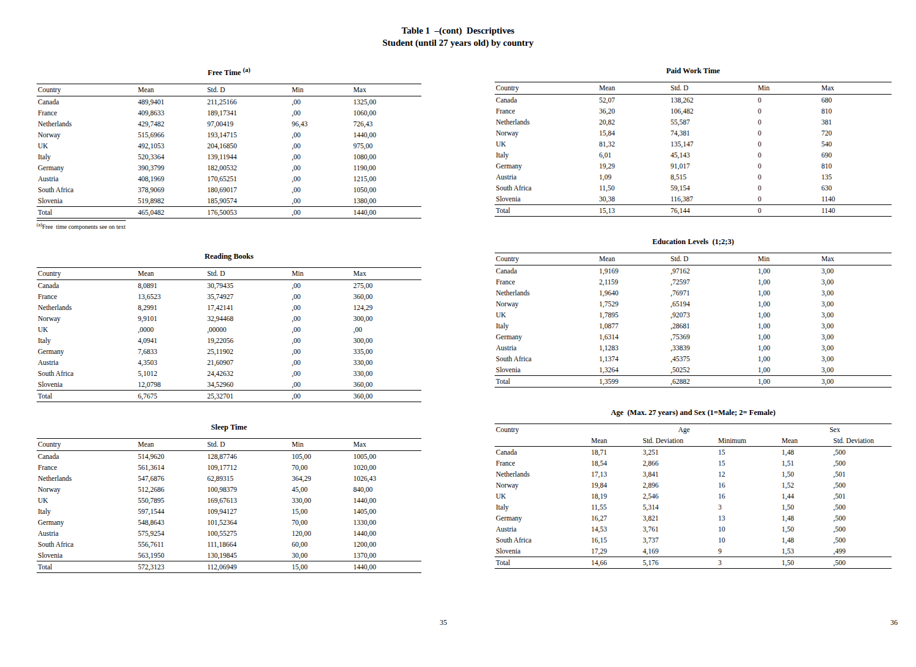Table 1 –(cont) Descriptives
Student (until 27 years old) by country
Free Time (a)
| Country | Mean | Std. D | Min | Max |
| --- | --- | --- | --- | --- |
| Canada | 489,9401 | 211,25166 | ,00 | 1325,00 |
| France | 409,8633 | 189,17341 | ,00 | 1060,00 |
| Netherlands | 429,7482 | 97,00419 | 96,43 | 726,43 |
| Norway | 515,6966 | 193,14715 | ,00 | 1440,00 |
| UK | 492,1053 | 204,16850 | ,00 | 975,00 |
| Italy | 520,3364 | 139,11944 | ,00 | 1080,00 |
| Germany | 390,3799 | 182,00532 | ,00 | 1190,00 |
| Austria | 408,1969 | 170,65251 | ,00 | 1215,00 |
| South Africa | 378,9069 | 180,69017 | ,00 | 1050,00 |
| Slovenia | 519,8982 | 185,90574 | ,00 | 1380,00 |
| Total | 465,0482 | 176,50053 | ,00 | 1440,00 |
(a)Free time components see on text
Reading Books
| Country | Mean | Std. D | Min | Max |
| --- | --- | --- | --- | --- |
| Canada | 8,0891 | 30,79435 | ,00 | 275,00 |
| France | 13,6523 | 35,74927 | ,00 | 360,00 |
| Netherlands | 8,2991 | 17,42141 | ,00 | 124,29 |
| Norway | 9,9101 | 32,94468 | ,00 | 300,00 |
| UK | ,0000 | ,00000 | ,00 | ,00 |
| Italy | 4,0941 | 19,22056 | ,00 | 300,00 |
| Germany | 7,6833 | 25,11902 | ,00 | 335,00 |
| Austria | 4,3503 | 21,60907 | ,00 | 330,00 |
| South Africa | 5,1012 | 24,42632 | ,00 | 330,00 |
| Slovenia | 12,0798 | 34,52960 | ,00 | 360,00 |
| Total | 6,7675 | 25,32701 | ,00 | 360,00 |
Sleep Time
| Country | Mean | Std. D | Min | Max |
| --- | --- | --- | --- | --- |
| Canada | 514,9620 | 128,87746 | 105,00 | 1005,00 |
| France | 561,3614 | 109,17712 | 70,00 | 1020,00 |
| Netherlands | 547,6876 | 62,89315 | 364,29 | 1026,43 |
| Norway | 512,2686 | 100,98379 | 45,00 | 840,00 |
| UK | 550,7895 | 169,67613 | 330,00 | 1440,00 |
| Italy | 597,1544 | 109,94127 | 15,00 | 1405,00 |
| Germany | 548,8643 | 101,52364 | 70,00 | 1330,00 |
| Austria | 575,9254 | 100,55275 | 120,00 | 1440,00 |
| South Africa | 556,7611 | 111,18664 | 60,00 | 1200,00 |
| Slovenia | 563,1950 | 130,19845 | 30,00 | 1370,00 |
| Total | 572,3123 | 112,06949 | 15,00 | 1440,00 |
Paid Work Time
| Country | Mean | Std. D | Min | Max |
| --- | --- | --- | --- | --- |
| Canada | 52,07 | 138,262 | 0 | 680 |
| France | 36,20 | 106,482 | 0 | 810 |
| Netherlands | 20,82 | 55,587 | 0 | 381 |
| Norway | 15,84 | 74,381 | 0 | 720 |
| UK | 81,32 | 135,147 | 0 | 540 |
| Italy | 6,01 | 45,143 | 0 | 690 |
| Germany | 19,29 | 91,017 | 0 | 810 |
| Austria | 1,09 | 8,515 | 0 | 135 |
| South Africa | 11,50 | 59,154 | 0 | 630 |
| Slovenia | 30,38 | 116,387 | 0 | 1140 |
| Total | 15,13 | 76,144 | 0 | 1140 |
Education Levels (1;2;3)
| Country | Mean | Std. D | Min | Max |
| --- | --- | --- | --- | --- |
| Canada | 1,9169 | ,97162 | 1,00 | 3,00 |
| France | 2,1159 | ,72597 | 1,00 | 3,00 |
| Netherlands | 1,9640 | ,76971 | 1,00 | 3,00 |
| Norway | 1,7529 | ,65194 | 1,00 | 3,00 |
| UK | 1,7895 | ,92073 | 1,00 | 3,00 |
| Italy | 1,0877 | ,28681 | 1,00 | 3,00 |
| Germany | 1,6314 | ,75369 | 1,00 | 3,00 |
| Austria | 1,1283 | ,33839 | 1,00 | 3,00 |
| South Africa | 1,1374 | ,45375 | 1,00 | 3,00 |
| Slovenia | 1,3264 | ,50252 | 1,00 | 3,00 |
| Total | 1,3599 | ,62882 | 1,00 | 3,00 |
Age (Max. 27 years) and Sex (1=Male; 2= Female)
| Country | Age | Sex |
| --- | --- | --- |
| | Mean | Std. Deviation | Minimum | Mean | Std. Deviation |
| Canada | 18,71 | 3,251 | 15 | 1,48 | ,500 |
| France | 18,54 | 2,866 | 15 | 1,51 | ,500 |
| Netherlands | 17,13 | 3,841 | 12 | 1,50 | ,501 |
| Norway | 19,84 | 2,896 | 16 | 1,52 | ,500 |
| UK | 18,19 | 2,546 | 16 | 1,44 | ,501 |
| Italy | 11,55 | 5,314 | 3 | 1,50 | ,500 |
| Germany | 16,27 | 3,821 | 13 | 1,48 | ,500 |
| Austria | 14,53 | 3,761 | 10 | 1,50 | ,500 |
| South Africa | 16,15 | 3,737 | 10 | 1,48 | ,500 |
| Slovenia | 17,29 | 4,169 | 9 | 1,53 | ,499 |
| Total | 14,66 | 5,176 | 3 | 1,50 | ,500 |
35 36